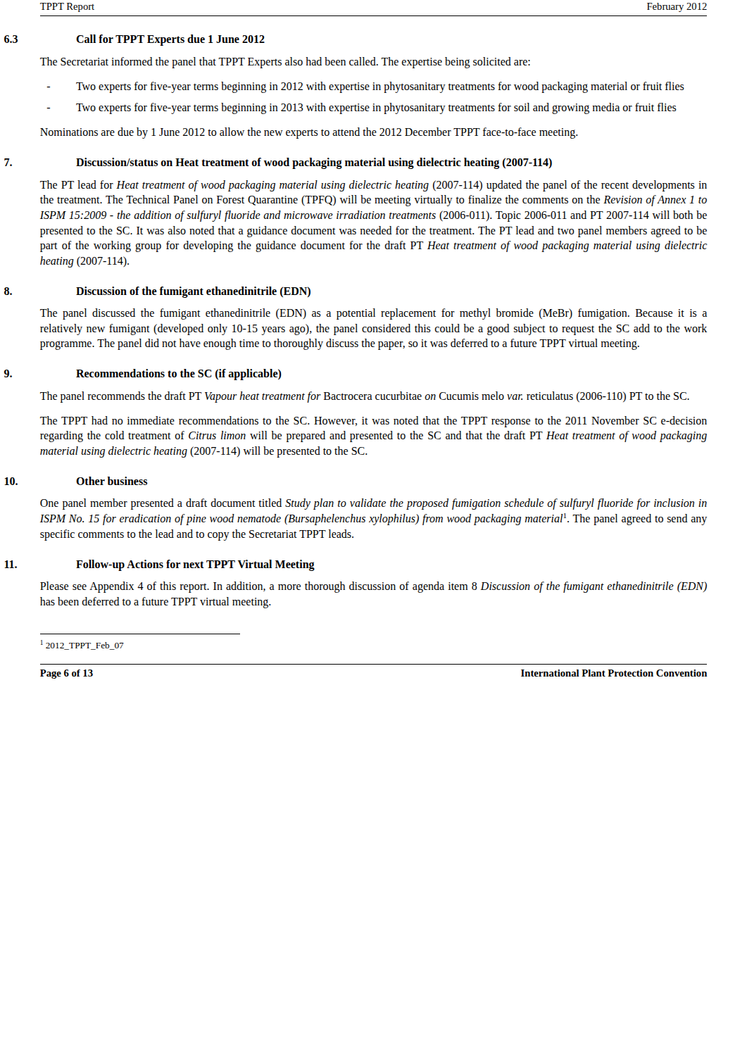TPPT Report
February 2012
6.3 Call for TPPT Experts due 1 June 2012
The Secretariat informed the panel that TPPT Experts also had been called. The expertise being solicited are:
Two experts for five-year terms beginning in 2012 with expertise in phytosanitary treatments for wood packaging material or fruit flies
Two experts for five-year terms beginning in 2013 with expertise in phytosanitary treatments for soil and growing media or fruit flies
Nominations are due by 1 June 2012 to allow the new experts to attend the 2012 December TPPT face-to-face meeting.
7. Discussion/status on Heat treatment of wood packaging material using dielectric heating (2007-114)
The PT lead for Heat treatment of wood packaging material using dielectric heating (2007-114) updated the panel of the recent developments in the treatment. The Technical Panel on Forest Quarantine (TPFQ) will be meeting virtually to finalize the comments on the Revision of Annex 1 to ISPM 15:2009 - the addition of sulfuryl fluoride and microwave irradiation treatments (2006-011). Topic 2006-011 and PT 2007-114 will both be presented to the SC. It was also noted that a guidance document was needed for the treatment. The PT lead and two panel members agreed to be part of the working group for developing the guidance document for the draft PT Heat treatment of wood packaging material using dielectric heating (2007-114).
8. Discussion of the fumigant ethanedinitrile (EDN)
The panel discussed the fumigant ethanedinitrile (EDN) as a potential replacement for methyl bromide (MeBr) fumigation. Because it is a relatively new fumigant (developed only 10-15 years ago), the panel considered this could be a good subject to request the SC add to the work programme. The panel did not have enough time to thoroughly discuss the paper, so it was deferred to a future TPPT virtual meeting.
9. Recommendations to the SC (if applicable)
The panel recommends the draft PT Vapour heat treatment for Bactrocera cucurbitae on Cucumis melo var. reticulatus (2006-110) PT to the SC.
The TPPT had no immediate recommendations to the SC. However, it was noted that the TPPT response to the 2011 November SC e-decision regarding the cold treatment of Citrus limon will be prepared and presented to the SC and that the draft PT Heat treatment of wood packaging material using dielectric heating (2007-114) will be presented to the SC.
10. Other business
One panel member presented a draft document titled Study plan to validate the proposed fumigation schedule of sulfuryl fluoride for inclusion in ISPM No. 15 for eradication of pine wood nematode (Bursaphelenchus xylophilus) from wood packaging material1. The panel agreed to send any specific comments to the lead and to copy the Secretariat TPPT leads.
11. Follow-up Actions for next TPPT Virtual Meeting
Please see Appendix 4 of this report. In addition, a more thorough discussion of agenda item 8 Discussion of the fumigant ethanedinitrile (EDN) has been deferred to a future TPPT virtual meeting.
1 2012_TPPT_Feb_07
Page 6 of 13
International Plant Protection Convention